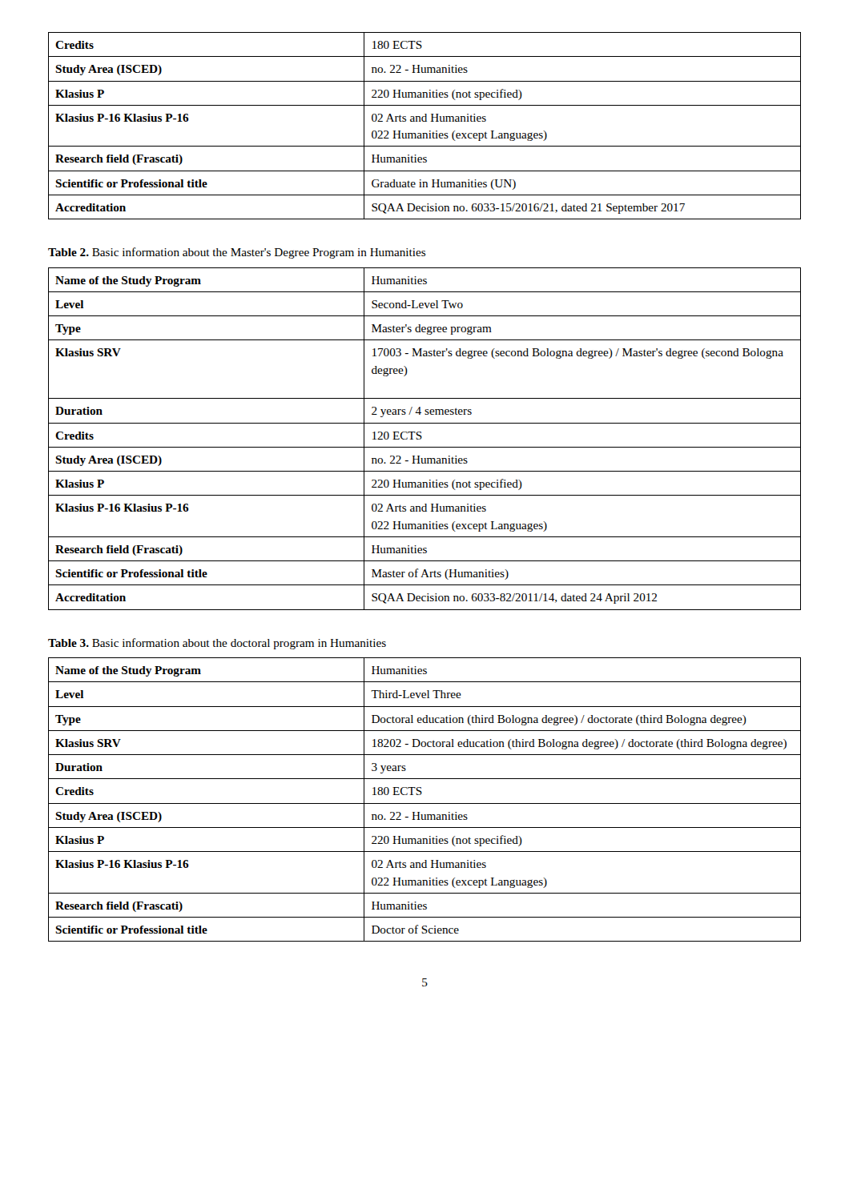| Credits | 180 ECTS |
| Study Area (ISCED) | no. 22 - Humanities |
| Klasius P | 220 Humanities (not specified) |
| Klasius P-16 Klasius P-16 | 02 Arts and Humanities 022 Humanities (except Languages) |
| Research field (Frascati) | Humanities |
| Scientific or Professional title | Graduate in Humanities (UN) |
| Accreditation | SQAA Decision no. 6033-15/2016/21, dated 21 September 2017 |
Table 2. Basic information about the Master's Degree Program in Humanities
| Name of the Study Program | Humanities |
| Level | Second-Level Two |
| Type | Master's degree program |
| Klasius SRV | 17003 - Master's degree (second Bologna degree) / Master's degree (second Bologna degree) |
| Duration | 2 years / 4 semesters |
| Credits | 120 ECTS |
| Study Area (ISCED) | no. 22 - Humanities |
| Klasius P | 220 Humanities (not specified) |
| Klasius P-16 Klasius P-16 | 02 Arts and Humanities 022 Humanities (except Languages) |
| Research field (Frascati) | Humanities |
| Scientific or Professional title | Master of Arts (Humanities) |
| Accreditation | SQAA Decision no. 6033-82/2011/14, dated 24 April 2012 |
Table 3. Basic information about the doctoral program in Humanities
| Name of the Study Program | Humanities |
| Level | Third-Level Three |
| Type | Doctoral education (third Bologna degree) / doctorate (third Bologna degree) |
| Klasius SRV | 18202 - Doctoral education (third Bologna degree) / doctorate (third Bologna degree) |
| Duration | 3 years |
| Credits | 180 ECTS |
| Study Area (ISCED) | no. 22 - Humanities |
| Klasius P | 220 Humanities (not specified) |
| Klasius P-16 Klasius P-16 | 02 Arts and Humanities 022 Humanities (except Languages) |
| Research field (Frascati) | Humanities |
| Scientific or Professional title | Doctor of Science |
5